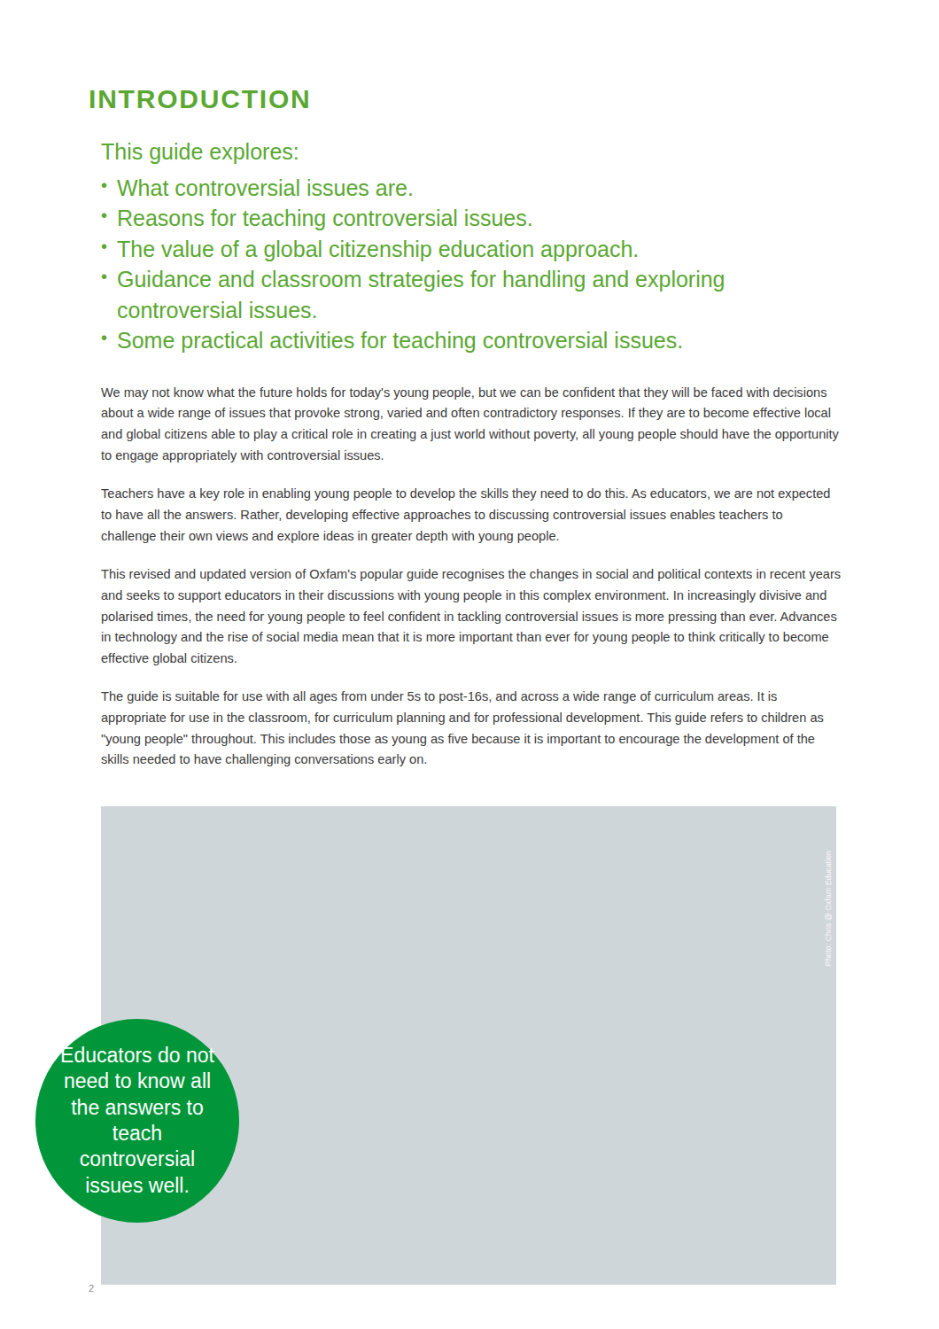Introduction
This guide explores:
What controversial issues are.
Reasons for teaching controversial issues.
The value of a global citizenship education approach.
Guidance and classroom strategies for handling and exploring controversial issues.
Some practical activities for teaching controversial issues.
We may not know what the future holds for today's young people, but we can be confident that they will be faced with decisions about a wide range of issues that provoke strong, varied and often contradictory responses. If they are to become effective local and global citizens able to play a critical role in creating a just world without poverty, all young people should have the opportunity to engage appropriately with controversial issues.
Teachers have a key role in enabling young people to develop the skills they need to do this. As educators, we are not expected to have all the answers. Rather, developing effective approaches to discussing controversial issues enables teachers to challenge their own views and explore ideas in greater depth with young people.
This revised and updated version of Oxfam's popular guide recognises the changes in social and political contexts in recent years and seeks to support educators in their discussions with young people in this complex environment. In increasingly divisive and polarised times, the need for young people to feel confident in tackling controversial issues is more pressing than ever. Advances in technology and the rise of social media mean that it is more important than ever for young people to think critically to become effective global citizens.
The guide is suitable for use with all ages from under 5s to post-16s, and across a wide range of curriculum areas. It is appropriate for use in the classroom, for curriculum planning and for professional development. This guide refers to children as "young people" throughout. This includes those as young as five because it is important to encourage the development of the skills needed to have challenging conversations early on.
Photo: Chris @ Oxfam Education
Educators do not need to know all the answers to teach controversial issues well.
2